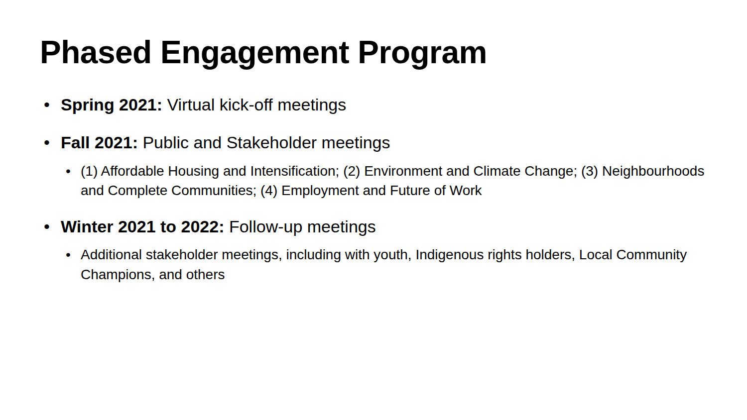Phased Engagement Program
Spring 2021: Virtual kick-off meetings
Fall 2021: Public and Stakeholder meetings
(1) Affordable Housing and Intensification; (2) Environment and Climate Change; (3) Neighbourhoods and Complete Communities; (4) Employment and Future of Work
Winter 2021 to 2022: Follow-up meetings
Additional stakeholder meetings, including with youth, Indigenous rights holders, Local Community Champions, and others